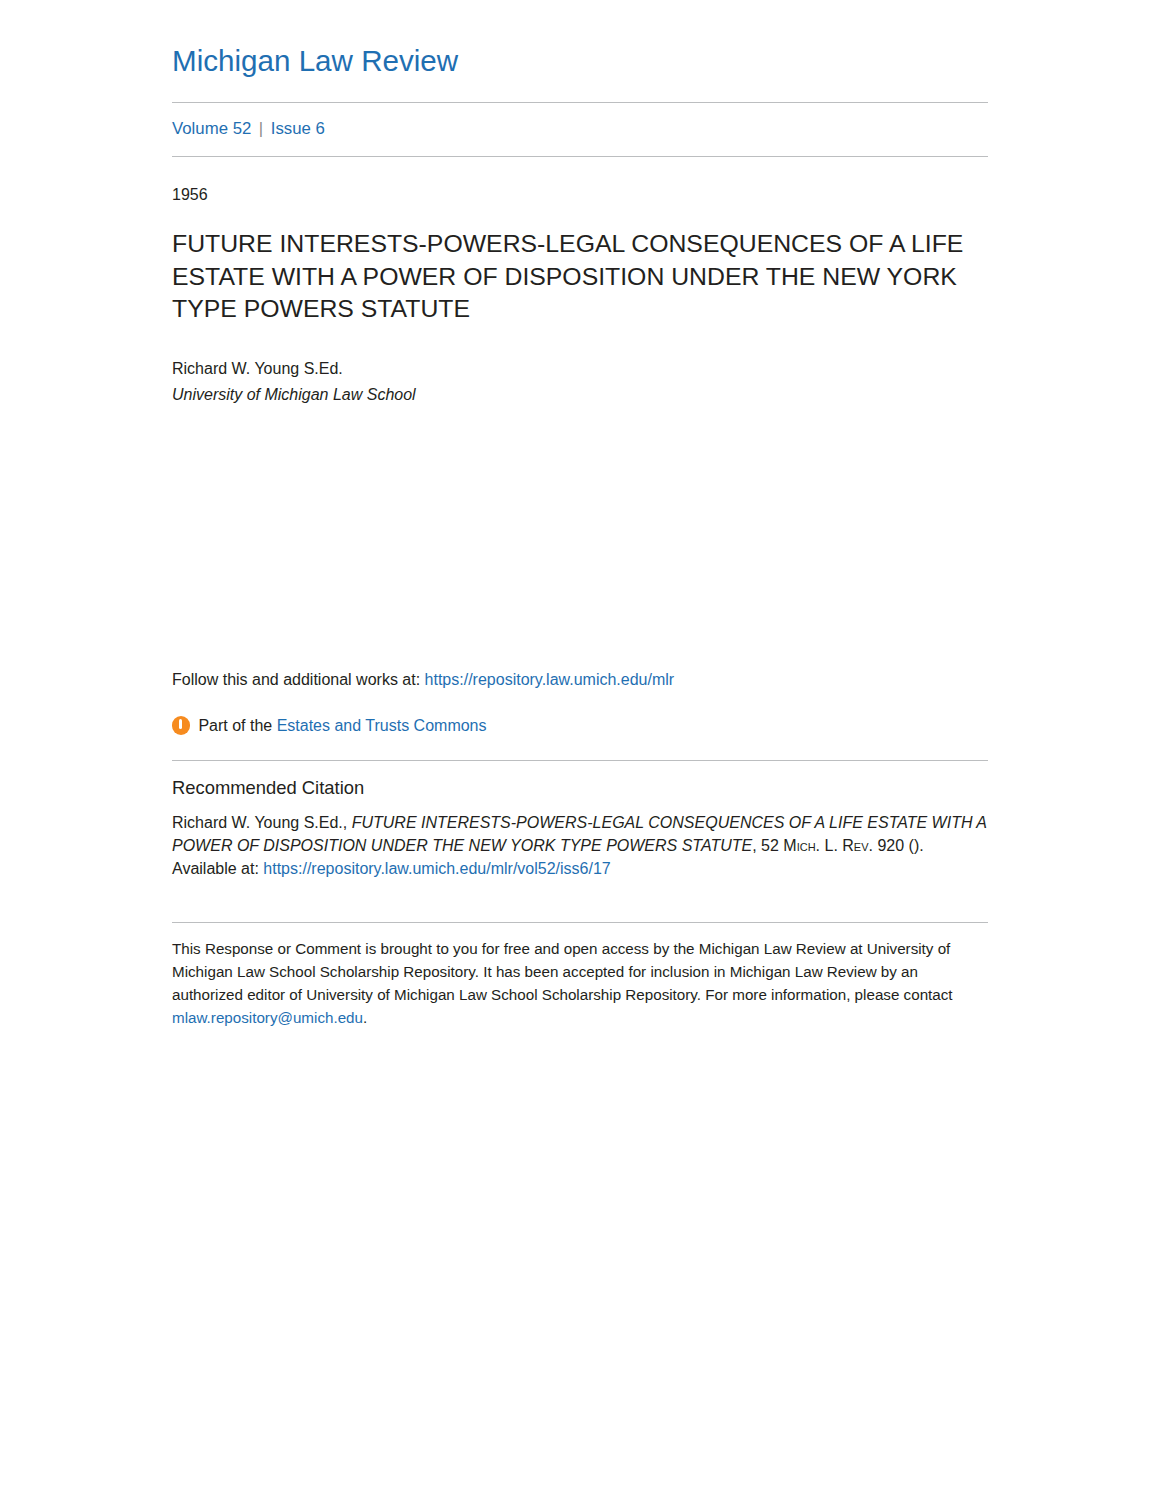Michigan Law Review
Volume 52|Issue 6
1956
Future Interests-Powers-Legal Consequences of a Life Estate with a Power of Disposition Under the New York Type Powers Statute
Richard W. Young S.Ed.
University of Michigan Law School
Follow this and additional works at: https://repository.law.umich.edu/mlr
Part of the Estates and Trusts Commons
Recommended Citation
Richard W. Young S.Ed., FUTURE INTERESTS-POWERS-LEGAL CONSEQUENCES OF A LIFE ESTATE WITH A POWER OF DISPOSITION UNDER THE NEW YORK TYPE POWERS STATUTE, 52 Mich. L. Rev. 920 ().
Available at: https://repository.law.umich.edu/mlr/vol52/iss6/17
This Response or Comment is brought to you for free and open access by the Michigan Law Review at University of Michigan Law School Scholarship Repository. It has been accepted for inclusion in Michigan Law Review by an authorized editor of University of Michigan Law School Scholarship Repository. For more information, please contact mlaw.repository@umich.edu.